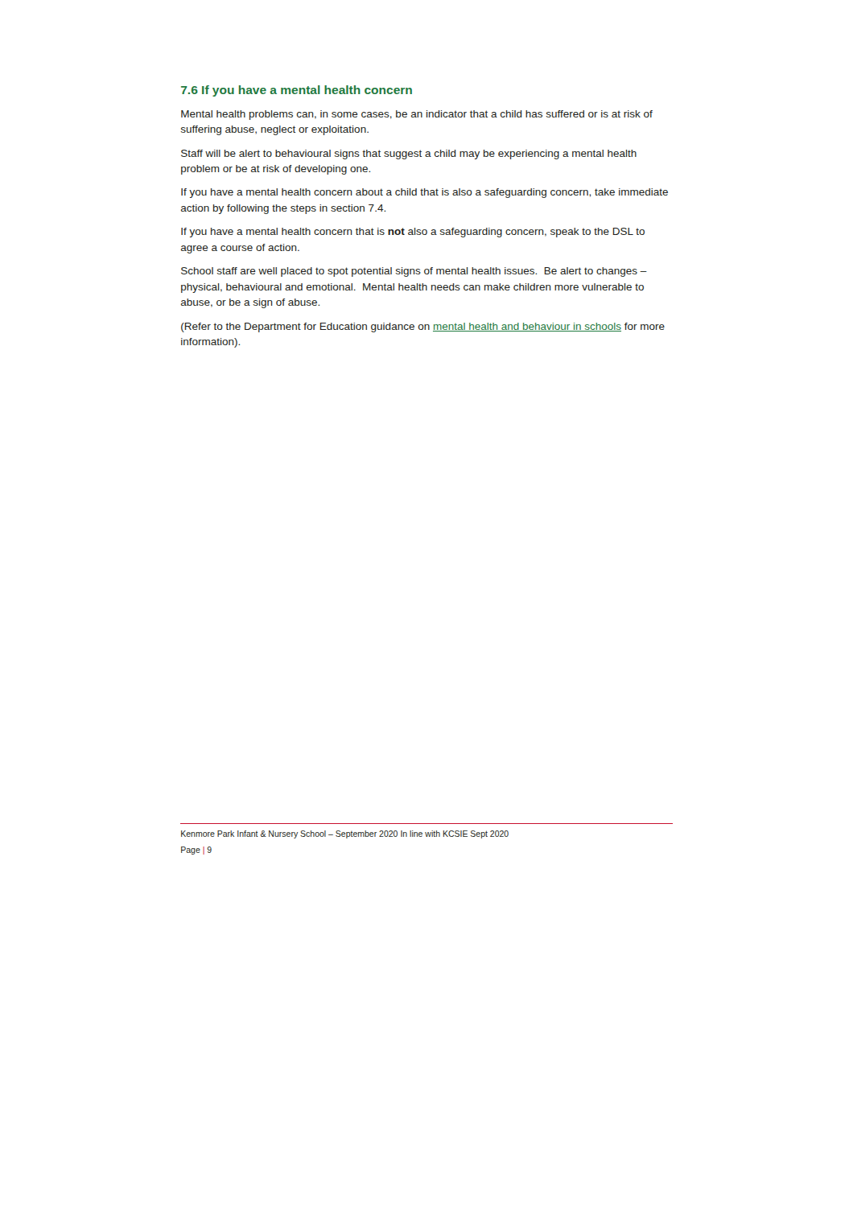7.6 If you have a mental health concern
Mental health problems can, in some cases, be an indicator that a child has suffered or is at risk of suffering abuse, neglect or exploitation.
Staff will be alert to behavioural signs that suggest a child may be experiencing a mental health problem or be at risk of developing one.
If you have a mental health concern about a child that is also a safeguarding concern, take immediate action by following the steps in section 7.4.
If you have a mental health concern that is not also a safeguarding concern, speak to the DSL to agree a course of action.
School staff are well placed to spot potential signs of mental health issues. Be alert to changes – physical, behavioural and emotional. Mental health needs can make children more vulnerable to abuse, or be a sign of abuse.
(Refer to the Department for Education guidance on mental health and behaviour in schools for more information).
Kenmore Park Infant & Nursery School – September 2020 In line with KCSIE Sept 2020
Page | 9